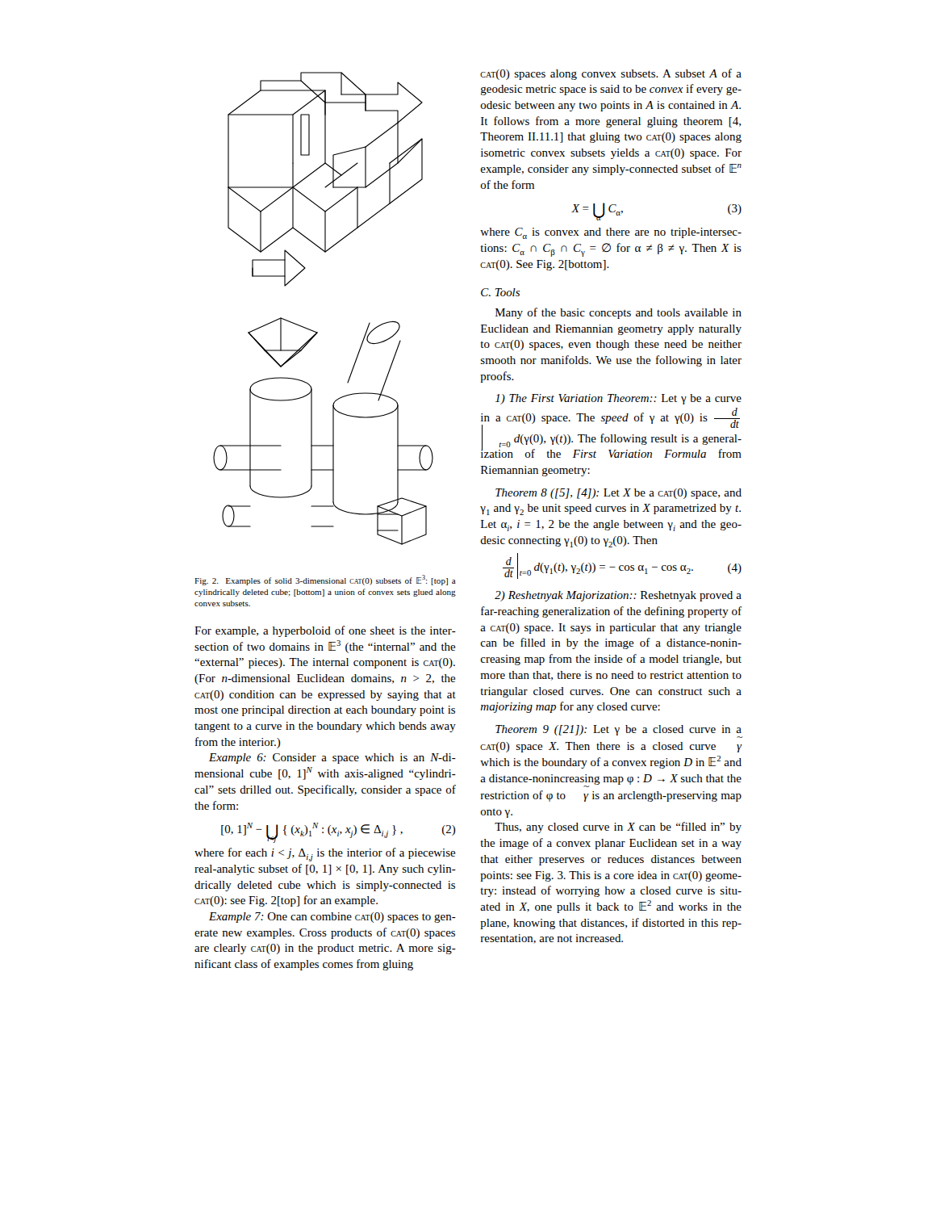Fig. 2. Examples of solid 3-dimensional cat(0) subsets of 𝔼3: [top] a cylindrically deleted cube; [bottom] a union of convex sets glued along convex subsets.
For example, a hyperboloid of one sheet is the intersection of two domains in 𝔼3 (the “internal” and the “external” pieces). The internal component is cat(0). (For n-dimensional Euclidean domains, n > 2, the cat(0) condition can be expressed by saying that at most one principal direction at each boundary point is tangent to a curve in the boundary which bends away from the interior.)
Example 6: Consider a space which is an N-dimensional cube [0, 1]N with axis-aligned “cylindrical” sets drilled out. Specifically, consider a space of the form:
[0, 1]N − ⋃i<j { (xk)1N : (xi, xj) ∈ Δi,j } ,
(2)
where for each i < j, Δi,j is the interior of a piecewise real-analytic subset of [0, 1] × [0, 1]. Any such cylindrically deleted cube which is simply-connected is cat(0): see Fig. 2[top] for an example.
Example 7: One can combine cat(0) spaces to generate new examples. Cross products of cat(0) spaces are clearly cat(0) in the product metric. A more significant class of examples comes from gluing
cat(0) spaces along convex subsets. A subset A of a geodesic metric space is said to be convex if every geodesic between any two points in A is contained in A. It follows from a more general gluing theorem [4, Theorem II.11.1] that gluing two cat(0) spaces along isometric convex subsets yields a cat(0) space. For example, consider any simply-connected subset of 𝔼n of the form
X = ⋃α Cα,
(3)
where Cα is convex and there are no triple-intersections: Cα ∩ Cβ ∩ Cγ = ∅ for α ≠ β ≠ γ. Then X is cat(0). See Fig. 2[bottom].
C. Tools
Many of the basic concepts and tools available in Euclidean and Riemannian geometry apply naturally to cat(0) spaces, even though these need be neither smooth nor manifolds. We use the following in later proofs.
1) The First Variation Theorem:: Let γ be a curve in a cat(0) space. The speed of γ at γ(0) is ddt t=0 d(γ(0), γ(t)). The following result is a generalization of the First Variation Formula from Riemannian geometry:
Theorem 8 ([5], [4]): Let X be a cat(0) space, and γ1 and γ2 be unit speed curves in X parametrized by t. Let αi, i = 1, 2 be the angle between γi and the geodesic connecting γ1(0) to γ2(0). Then
ddt t=0 d(γ1(t), γ2(t)) = − cos α1 − cos α2.
(4)
2) Reshetnyak Majorization:: Reshetnyak proved a far-reaching generalization of the defining property of a cat(0) space. It says in particular that any triangle can be filled in by the image of a distance-nonincreasing map from the inside of a model triangle, but more than that, there is no need to restrict attention to triangular closed curves. One can construct such a majorizing map for any closed curve:
Theorem 9 ([21]): Let γ be a closed curve in a cat(0) space X. Then there is a closed curve γ which is the boundary of a convex region D in 𝔼2 and a distance-nonincreasing map φ : D → X such that the restriction of φ to γ is an arclength-preserving map onto γ.
Thus, any closed curve in X can be “filled in” by the image of a convex planar Euclidean set in a way that either preserves or reduces distances between points: see Fig. 3. This is a core idea in cat(0) geometry: instead of worrying how a closed curve is situated in X, one pulls it back to 𝔼2 and works in the plane, knowing that distances, if distorted in this representation, are not increased.